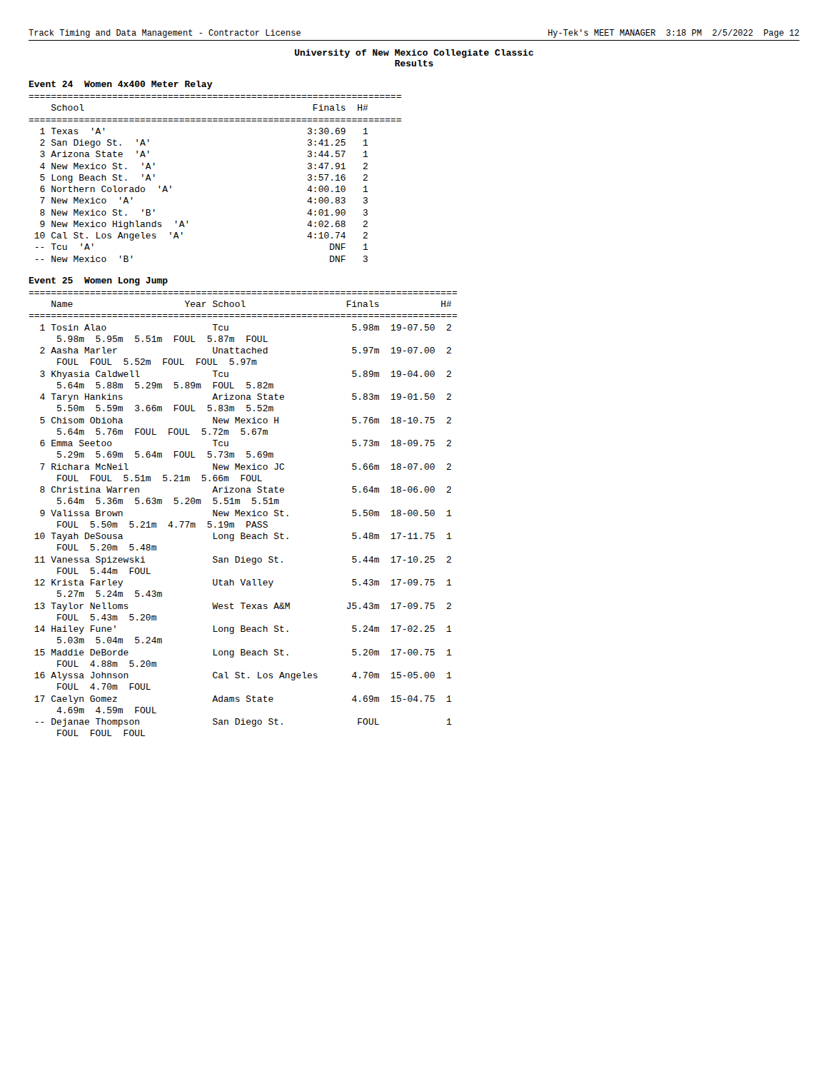Track Timing and Data Management - Contractor License Hy-Tek's MEET MANAGER 3:18 PM 2/5/2022 Page 12
University of New Mexico Collegiate Classic
Results
Event 24 Women 4x400 Meter Relay
===================================================================
    School                                         Finals  H#
===================================================================
  1 Texas  'A'                                    3:30.69   1
  2 San Diego St.  'A'                            3:41.25   1
  3 Arizona State  'A'                            3:44.57   1
  4 New Mexico St.  'A'                           3:47.91   2
  5 Long Beach St.  'A'                           3:57.16   2
  6 Northern Colorado  'A'                        4:00.10   1
  7 New Mexico  'A'                               4:00.83   3
  8 New Mexico St.  'B'                           4:01.90   3
  9 New Mexico Highlands  'A'                     4:02.68   2
 10 Cal St. Los Angeles  'A'                      4:10.74   2
 -- Tcu  'A'                                          DNF   1
 -- New Mexico  'B'                                   DNF   3
Event 25 Women Long Jump
=============================================================================
    Name                    Year School                  Finals           H#
=============================================================================
  1 Tosin Alao                   Tcu                      5.98m  19-07.50  2
     5.98m  5.95m  5.51m  FOUL  5.87m  FOUL
  2 Aasha Marler                 Unattached               5.97m  19-07.00  2
     FOUL  FOUL  5.52m  FOUL  FOUL  5.97m
  3 Khyasia Caldwell             Tcu                      5.89m  19-04.00  2
     5.64m  5.88m  5.29m  5.89m  FOUL  5.82m
  4 Taryn Hankins                Arizona State            5.83m  19-01.50  2
     5.50m  5.59m  3.66m  FOUL  5.83m  5.52m
  5 Chisom Obioha                New Mexico H             5.76m  18-10.75  2
     5.64m  5.76m  FOUL  FOUL  5.72m  5.67m
  6 Emma Seetoo                  Tcu                      5.73m  18-09.75  2
     5.29m  5.69m  5.64m  FOUL  5.73m  5.69m
  7 Richara McNeil               New Mexico JC            5.66m  18-07.00  2
     FOUL  FOUL  5.51m  5.21m  5.66m  FOUL
  8 Christina Warren             Arizona State            5.64m  18-06.00  2
     5.64m  5.36m  5.63m  5.20m  5.51m  5.51m
  9 Valissa Brown                New Mexico St.           5.50m  18-00.50  1
     FOUL  5.50m  5.21m  4.77m  5.19m  PASS
 10 Tayah DeSousa                Long Beach St.           5.48m  17-11.75  1
     FOUL  5.20m  5.48m
 11 Vanessa Spizewski            San Diego St.            5.44m  17-10.25  2
     FOUL  5.44m  FOUL
 12 Krista Farley                Utah Valley              5.43m  17-09.75  1
     5.27m  5.24m  5.43m
 13 Taylor Nelloms               West Texas A&M          J5.43m  17-09.75  2
     FOUL  5.43m  5.20m
 14 Hailey Fune'                 Long Beach St.           5.24m  17-02.25  1
     5.03m  5.04m  5.24m
 15 Maddie DeBorde               Long Beach St.           5.20m  17-00.75  1
     FOUL  4.88m  5.20m
 16 Alyssa Johnson               Cal St. Los Angeles      4.70m  15-05.00  1
     FOUL  4.70m  FOUL
 17 Caelyn Gomez                 Adams State              4.69m  15-04.75  1
     4.69m  4.59m  FOUL
 -- Dejanae Thompson             San Diego St.             FOUL            1
     FOUL  FOUL  FOUL